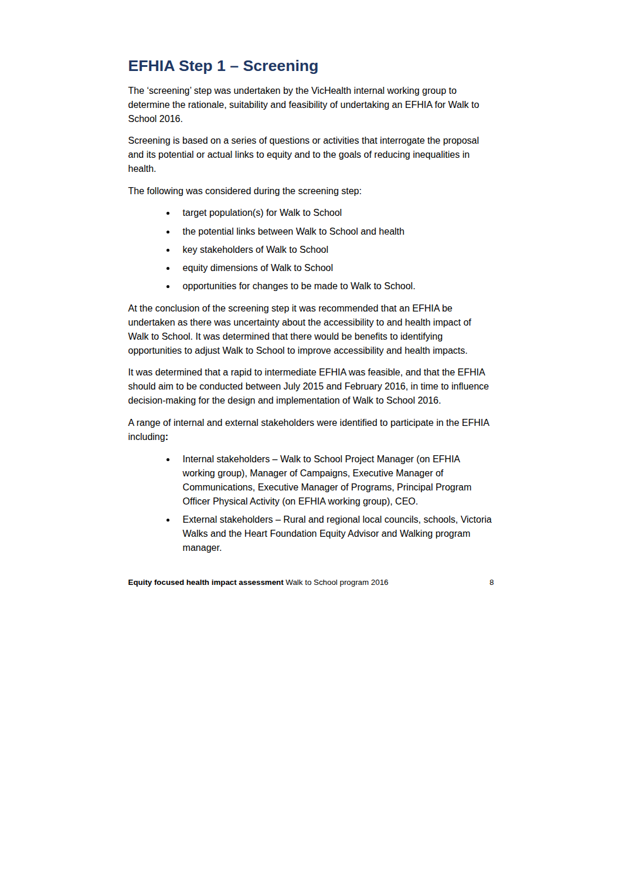EFHIA Step 1 – Screening
The ‘screening’ step was undertaken by the VicHealth internal working group to determine the rationale, suitability and feasibility of undertaking an EFHIA for Walk to School 2016.
Screening is based on a series of questions or activities that interrogate the proposal and its potential or actual links to equity and to the goals of reducing inequalities in health.
The following was considered during the screening step:
target population(s) for Walk to School
the potential links between Walk to School and health
key stakeholders of Walk to School
equity dimensions of Walk to School
opportunities for changes to be made to Walk to School.
At the conclusion of the screening step it was recommended that an EFHIA be undertaken as there was uncertainty about the accessibility to and health impact of Walk to School. It was determined that there would be benefits to identifying opportunities to adjust Walk to School to improve accessibility and health impacts.
It was determined that a rapid to intermediate EFHIA was feasible, and that the EFHIA should aim to be conducted between July 2015 and February 2016, in time to influence decision-making for the design and implementation of Walk to School 2016.
A range of internal and external stakeholders were identified to participate in the EFHIA including:
Internal stakeholders – Walk to School Project Manager (on EFHIA working group), Manager of Campaigns, Executive Manager of Communications, Executive Manager of Programs, Principal Program Officer Physical Activity (on EFHIA working group), CEO.
External stakeholders – Rural and regional local councils, schools, Victoria Walks and the Heart Foundation Equity Advisor and Walking program manager.
Equity focused health impact assessment Walk to School program 2016 8